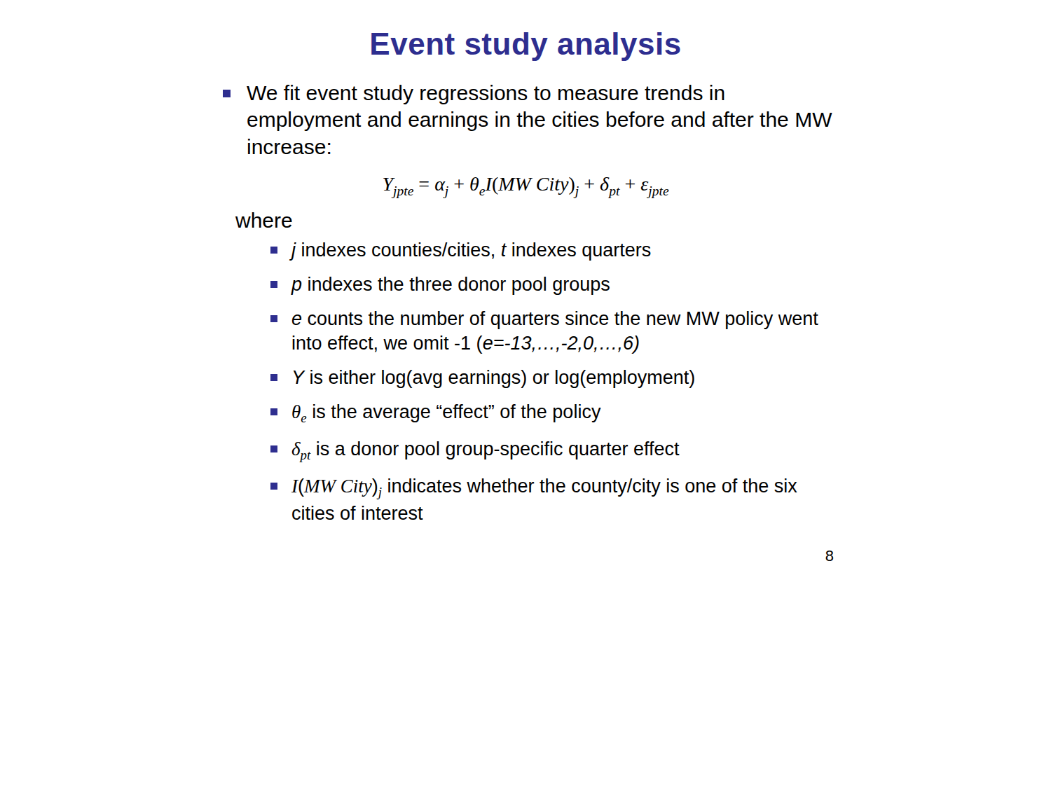Event study analysis
We fit event study regressions to measure trends in employment and earnings in the cities before and after the MW increase:
Yjpte = αj + θe I(MW City)j + δpt + εjpte
where
j indexes counties/cities, t indexes quarters
p indexes the three donor pool groups
e counts the number of quarters since the new MW policy went into effect, we omit -1 (e=-13,…,-2,0,…,6)
Y is either log(avg earnings) or log(employment)
θe is the average “effect” of the policy
δpt is a donor pool group-specific quarter effect
I(MW City)j indicates whether the county/city is one of the six cities of interest
8